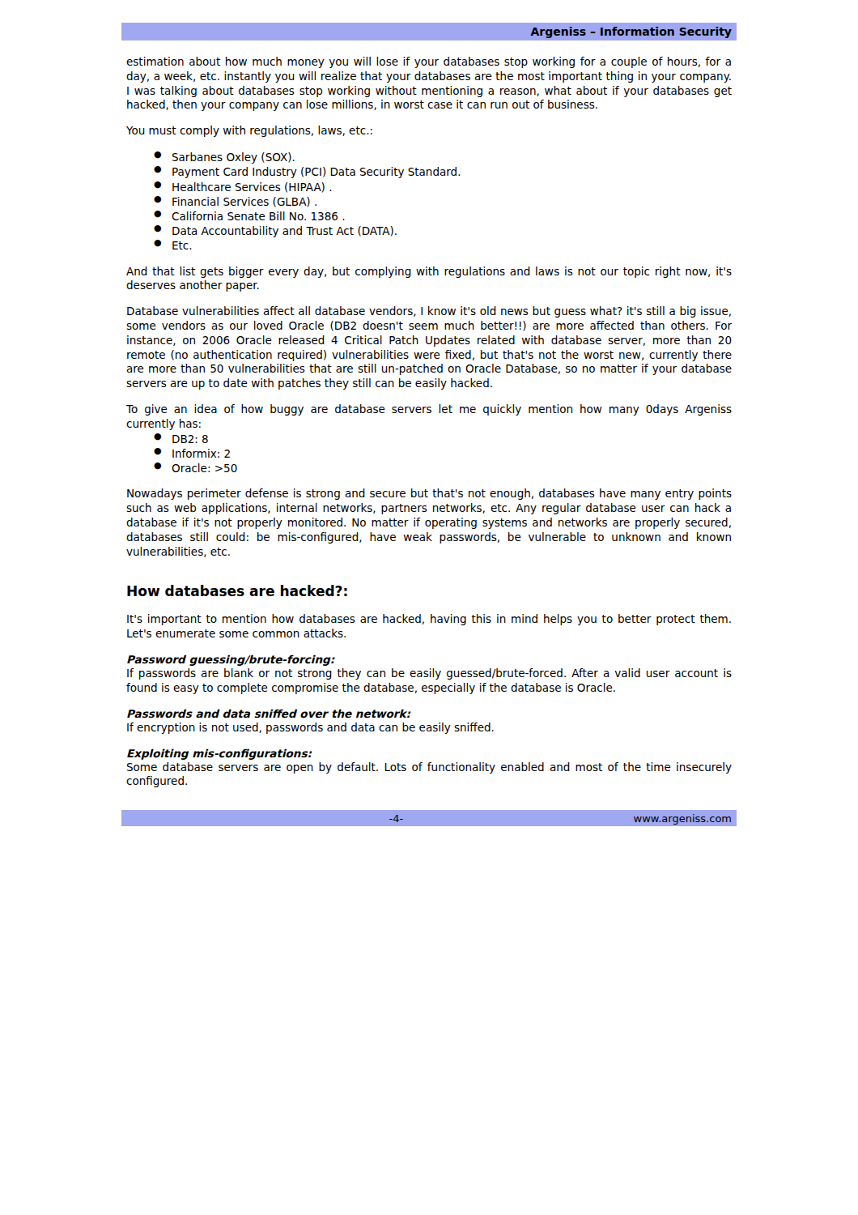Argeniss – Information Security
estimation about how much money you will lose if your databases stop working for a couple of hours, for a day, a week, etc. instantly you will realize that your databases are the most important thing in your company. I was talking about databases stop working without mentioning a reason, what about if your databases get hacked, then your company can lose millions, in worst case it can run out of business.
You must comply with regulations, laws, etc.:
Sarbanes Oxley (SOX).
Payment Card Industry (PCI) Data Security Standard.
Healthcare Services (HIPAA) .
Financial Services (GLBA) .
California Senate Bill No. 1386 .
Data Accountability and Trust Act (DATA).
Etc.
And that list gets bigger every day, but complying with regulations and laws is not our topic right now, it's deserves another paper.
Database vulnerabilities affect all database vendors, I know it's old news but guess what? it's still a big issue, some vendors as our loved Oracle (DB2 doesn't seem much better!!) are more affected than others. For instance, on 2006 Oracle released 4 Critical Patch Updates related with database server, more than 20 remote (no authentication required) vulnerabilities were fixed, but that's not the worst new, currently there are more than 50 vulnerabilities that are still un-patched on Oracle Database, so no matter if your database servers are up to date with patches they still can be easily hacked.
To give an idea of how buggy are database servers let me quickly mention how many 0days Argeniss currently has:
DB2: 8
Informix: 2
Oracle: >50
Nowadays perimeter defense is strong and secure but that's not enough, databases have many entry points such as web applications, internal networks, partners networks, etc. Any regular database user can hack a database if it's not properly monitored. No matter if operating systems and networks are properly secured, databases still could: be mis-configured, have weak passwords, be vulnerable to unknown and known vulnerabilities, etc.
How databases are hacked?:
It's important to mention how databases are hacked, having this in mind helps you to better protect them. Let's enumerate some common attacks.
Password guessing/brute-forcing:
If passwords are blank or not strong they can be easily guessed/brute-forced. After a valid user account is found is easy to complete compromise the database, especially if the database is Oracle.
Passwords and data sniffed over the network:
If encryption is not used, passwords and data can be easily sniffed.
Exploiting mis-configurations:
Some database servers are open by default. Lots of functionality enabled and most of the time insecurely configured.
-4- www.argeniss.com